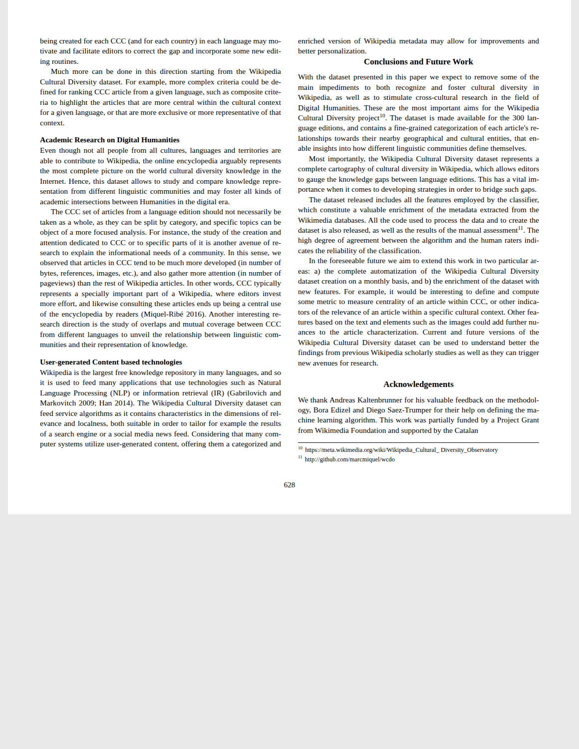being created for each CCC (and for each country) in each language may motivate and facilitate editors to correct the gap and incorporate some new editing routines.
Much more can be done in this direction starting from the Wikipedia Cultural Diversity dataset. For example, more complex criteria could be defined for ranking CCC article from a given language, such as composite criteria to highlight the articles that are more central within the cultural context for a given language, or that are more exclusive or more representative of that context.
Academic Research on Digital Humanities
Even though not all people from all cultures, languages and territories are able to contribute to Wikipedia, the online encyclopedia arguably represents the most complete picture on the world cultural diversity knowledge in the Internet. Hence, this dataset allows to study and compare knowledge representation from different linguistic communities and may foster all kinds of academic intersections between Humanities in the digital era.
The CCC set of articles from a language edition should not necessarily be taken as a whole, as they can be split by category, and specific topics can be object of a more focused analysis. For instance, the study of the creation and attention dedicated to CCC or to specific parts of it is another avenue of research to explain the informational needs of a community. In this sense, we observed that articles in CCC tend to be much more developed (in number of bytes, references, images, etc.), and also gather more attention (in number of pageviews) than the rest of Wikipedia articles. In other words, CCC typically represents a specially important part of a Wikipedia, where editors invest more effort, and likewise consulting these articles ends up being a central use of the encyclopedia by readers (Miquel-Ribé 2016). Another interesting research direction is the study of overlaps and mutual coverage between CCC from different languages to unveil the relationship between linguistic communities and their representation of knowledge.
User-generated Content based technologies
Wikipedia is the largest free knowledge repository in many languages, and so it is used to feed many applications that use technologies such as Natural Language Processing (NLP) or information retrieval (IR) (Gabrilovich and Markovitch 2009; Han 2014). The Wikipedia Cultural Diversity dataset can feed service algorithms as it contains characteristics in the dimensions of relevance and localness, both suitable in order to tailor for example the results of a search engine or a social media news feed. Considering that many computer systems utilize user-generated content, offering them a categorized and enriched version of Wikipedia metadata may allow for improvements and better personalization.
Conclusions and Future Work
With the dataset presented in this paper we expect to remove some of the main impediments to both recognize and foster cultural diversity in Wikipedia, as well as to stimulate cross-cultural research in the field of Digital Humanities. These are the most important aims for the Wikipedia Cultural Diversity project10. The dataset is made available for the 300 language editions, and contains a fine-grained categorization of each article's relationships towards their nearby geographical and cultural entities, that enable insights into how different linguistic communities define themselves.
Most importantly, the Wikipedia Cultural Diversity dataset represents a complete cartography of cultural diversity in Wikipedia, which allows editors to gauge the knowledge gaps between language editions. This has a vital importance when it comes to developing strategies in order to bridge such gaps.
The dataset released includes all the features employed by the classifier, which constitute a valuable enrichment of the metadata extracted from the Wikimedia databases. All the code used to process the data and to create the dataset is also released, as well as the results of the manual assessment11. The high degree of agreement between the algorithm and the human raters indicates the reliability of the classification.
In the foreseeable future we aim to extend this work in two particular areas: a) the complete automatization of the Wikipedia Cultural Diversity dataset creation on a monthly basis, and b) the enrichment of the dataset with new features. For example, it would be interesting to define and compute some metric to measure centrality of an article within CCC, or other indicators of the relevance of an article within a specific cultural context. Other features based on the text and elements such as the images could add further nuances to the article characterization. Current and future versions of the Wikipedia Cultural Diversity dataset can be used to understand better the findings from previous Wikipedia scholarly studies as well as they can trigger new avenues for research.
Acknowledgements
We thank Andreas Kaltenbrunner for his valuable feedback on the methodology, Bora Edizel and Diego Saez-Trumper for their help on defining the machine learning algorithm. This work was partially funded by a Project Grant from Wikimedia Foundation and supported by the Catalan
10 https://meta.wikimedia.org/wiki/Wikipedia_Cultural_ Diversity_Observatory
11 http://github.com/marcmiquel/wcdo
628